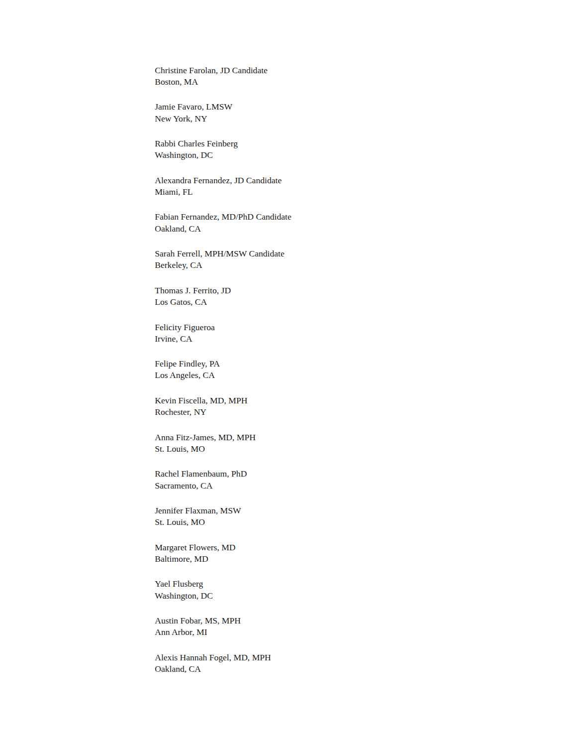Christine Farolan, JD Candidate
Boston, MA
Jamie Favaro, LMSW
New York, NY
Rabbi Charles Feinberg
Washington, DC
Alexandra Fernandez, JD Candidate
Miami, FL
Fabian Fernandez, MD/PhD Candidate
Oakland, CA
Sarah Ferrell, MPH/MSW Candidate
Berkeley, CA
Thomas J. Ferrito, JD
Los Gatos, CA
Felicity Figueroa
Irvine, CA
Felipe Findley, PA
Los Angeles, CA
Kevin Fiscella, MD, MPH
Rochester, NY
Anna Fitz-James, MD, MPH
St. Louis, MO
Rachel Flamenbaum, PhD
Sacramento, CA
Jennifer Flaxman, MSW
St. Louis, MO
Margaret Flowers, MD
Baltimore, MD
Yael Flusberg
Washington, DC
Austin Fobar, MS, MPH
Ann Arbor, MI
Alexis Hannah Fogel, MD, MPH
Oakland, CA